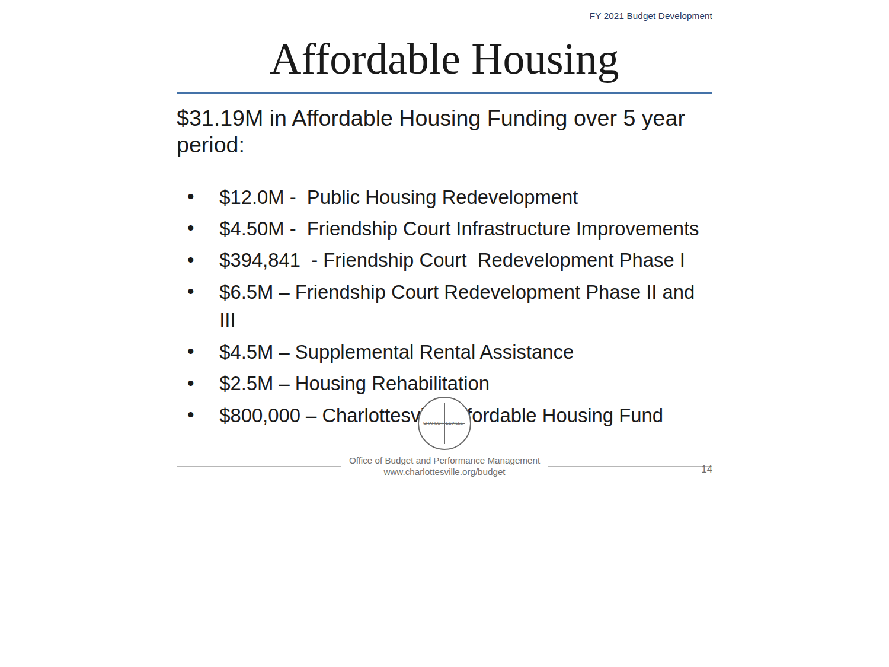FY 2021 Budget Development
Affordable Housing
$31.19M in Affordable Housing Funding over 5 year period:
$12.0M - Public Housing Redevelopment
$4.50M - Friendship Court Infrastructure Improvements
$394,841 - Friendship Court Redevelopment Phase I
$6.5M – Friendship Court Redevelopment Phase II and III
$4.5M – Supplemental Rental Assistance
$2.5M – Housing Rehabilitation
$800,000 – Charlottesville Affordable Housing Fund
CHARLOTTESVILLE · VIRGINIA
Office of Budget and Performance Management
www.charlottesville.org/budget
14